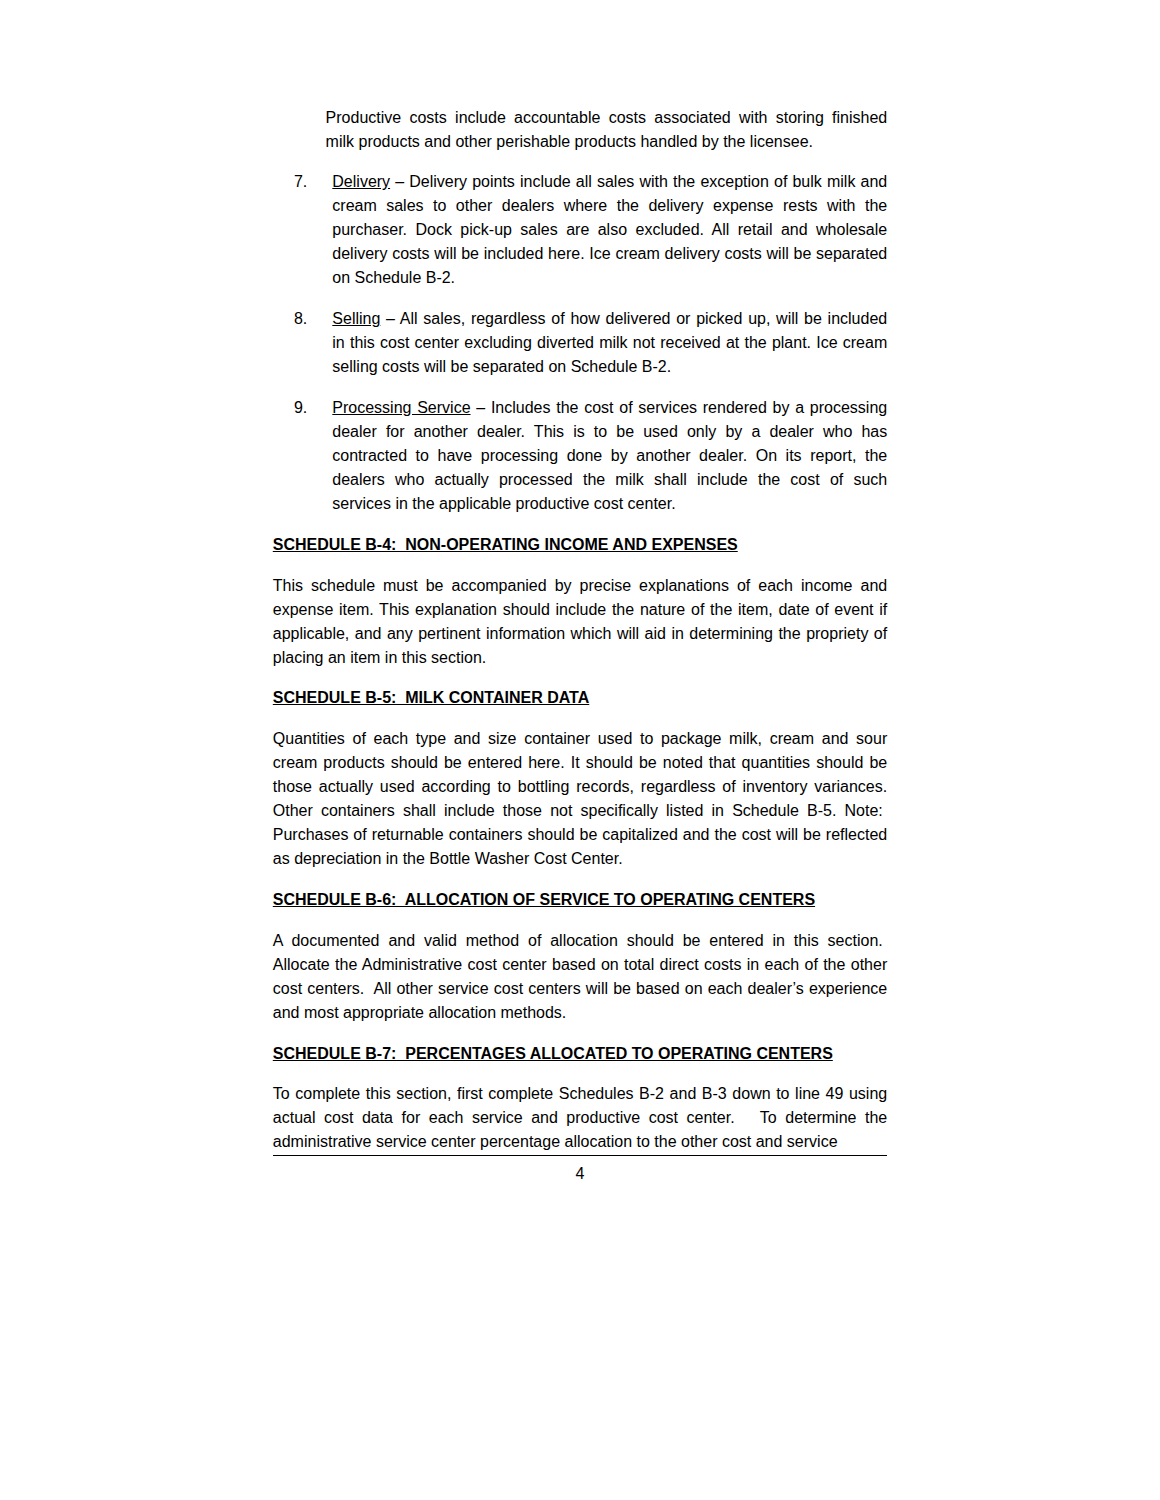Productive costs include accountable costs associated with storing finished milk products and other perishable products handled by the licensee.
7. Delivery – Delivery points include all sales with the exception of bulk milk and cream sales to other dealers where the delivery expense rests with the purchaser. Dock pick-up sales are also excluded. All retail and wholesale delivery costs will be included here. Ice cream delivery costs will be separated on Schedule B-2.
8. Selling – All sales, regardless of how delivered or picked up, will be included in this cost center excluding diverted milk not received at the plant. Ice cream selling costs will be separated on Schedule B-2.
9. Processing Service – Includes the cost of services rendered by a processing dealer for another dealer. This is to be used only by a dealer who has contracted to have processing done by another dealer. On its report, the dealers who actually processed the milk shall include the cost of such services in the applicable productive cost center.
SCHEDULE B-4: NON-OPERATING INCOME AND EXPENSES
This schedule must be accompanied by precise explanations of each income and expense item. This explanation should include the nature of the item, date of event if applicable, and any pertinent information which will aid in determining the propriety of placing an item in this section.
SCHEDULE B-5: MILK CONTAINER DATA
Quantities of each type and size container used to package milk, cream and sour cream products should be entered here. It should be noted that quantities should be those actually used according to bottling records, regardless of inventory variances. Other containers shall include those not specifically listed in Schedule B-5. Note: Purchases of returnable containers should be capitalized and the cost will be reflected as depreciation in the Bottle Washer Cost Center.
SCHEDULE B-6: ALLOCATION OF SERVICE TO OPERATING CENTERS
A documented and valid method of allocation should be entered in this section. Allocate the Administrative cost center based on total direct costs in each of the other cost centers. All other service cost centers will be based on each dealer’s experience and most appropriate allocation methods.
SCHEDULE B-7: PERCENTAGES ALLOCATED TO OPERATING CENTERS
To complete this section, first complete Schedules B-2 and B-3 down to line 49 using actual cost data for each service and productive cost center. To determine the administrative service center percentage allocation to the other cost and service
4